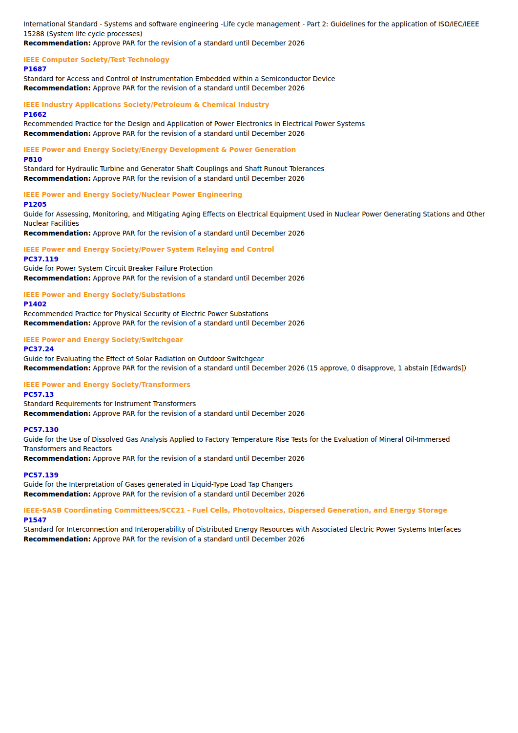International Standard - Systems and software engineering -Life cycle management - Part 2: Guidelines for the application of ISO/IEC/IEEE 15288 (System life cycle processes)
Recommendation: Approve PAR for the revision of a standard until December 2026
IEEE Computer Society/Test Technology
P1687
Standard for Access and Control of Instrumentation Embedded within a Semiconductor Device
Recommendation: Approve PAR for the revision of a standard until December 2026
IEEE Industry Applications Society/Petroleum & Chemical Industry
P1662
Recommended Practice for the Design and Application of Power Electronics in Electrical Power Systems
Recommendation: Approve PAR for the revision of a standard until December 2026
IEEE Power and Energy Society/Energy Development & Power Generation
P810
Standard for Hydraulic Turbine and Generator Shaft Couplings and Shaft Runout Tolerances
Recommendation: Approve PAR for the revision of a standard until December 2026
IEEE Power and Energy Society/Nuclear Power Engineering
P1205
Guide for Assessing, Monitoring, and Mitigating Aging Effects on Electrical Equipment Used in Nuclear Power Generating Stations and Other Nuclear Facilities
Recommendation: Approve PAR for the revision of a standard until December 2026
IEEE Power and Energy Society/Power System Relaying and Control
PC37.119
Guide for Power System Circuit Breaker Failure Protection
Recommendation: Approve PAR for the revision of a standard until December 2026
IEEE Power and Energy Society/Substations
P1402
Recommended Practice for Physical Security of Electric Power Substations
Recommendation: Approve PAR for the revision of a standard until December 2026
IEEE Power and Energy Society/Switchgear
PC37.24
Guide for Evaluating the Effect of Solar Radiation on Outdoor Switchgear
Recommendation: Approve PAR for the revision of a standard until December 2026 (15 approve, 0 disapprove, 1 abstain [Edwards])
IEEE Power and Energy Society/Transformers
PC57.13
Standard Requirements for Instrument Transformers
Recommendation: Approve PAR for the revision of a standard until December 2026
PC57.130
Guide for the Use of Dissolved Gas Analysis Applied to Factory Temperature Rise Tests for the Evaluation of Mineral Oil-Immersed Transformers and Reactors
Recommendation: Approve PAR for the revision of a standard until December 2026
PC57.139
Guide for the Interpretation of Gases generated in Liquid-Type Load Tap Changers
Recommendation: Approve PAR for the revision of a standard until December 2026
IEEE-SASB Coordinating Committees/SCC21 - Fuel Cells, Photovoltaics, Dispersed Generation, and Energy Storage
P1547
Standard for Interconnection and Interoperability of Distributed Energy Resources with Associated Electric Power Systems Interfaces
Recommendation: Approve PAR for the revision of a standard until December 2026